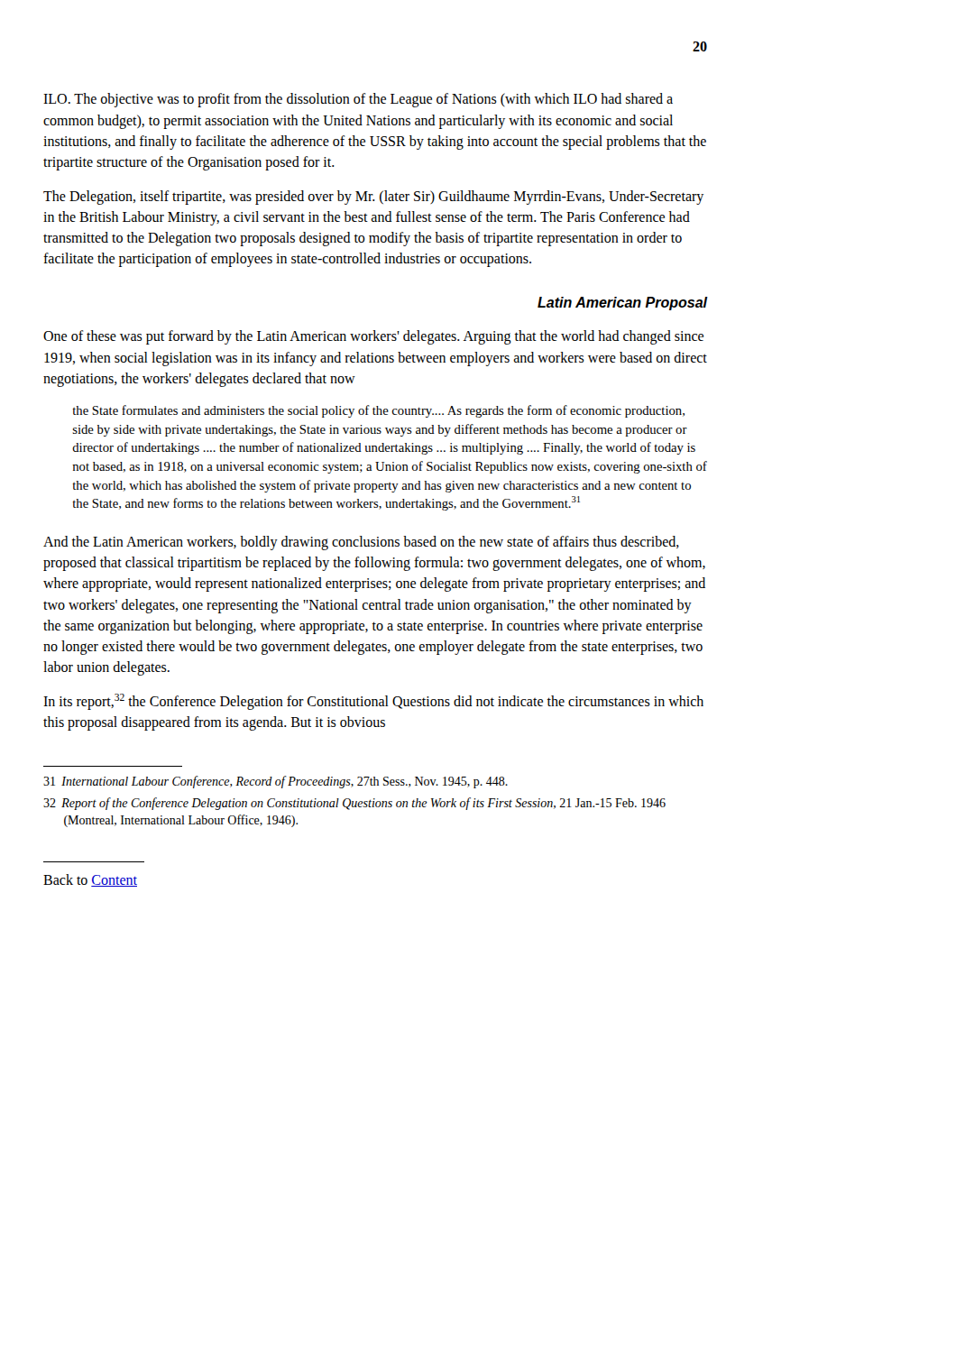20
ILO. The objective was to profit from the dissolution of the League of Nations (with which ILO had shared a common budget), to permit association with the United Nations and particularly with its economic and social institutions, and finally to facilitate the adherence of the USSR by taking into account the special problems that the tripartite structure of the Organisation posed for it.
The Delegation, itself tripartite, was presided over by Mr. (later Sir) Guildhaume Myrrdin-Evans, Under-Secretary in the British Labour Ministry, a civil servant in the best and fullest sense of the term. The Paris Conference had transmitted to the Delegation two proposals designed to modify the basis of tripartite representation in order to facilitate the participation of employees in state-controlled industries or occupations.
Latin American Proposal
One of these was put forward by the Latin American workers' delegates. Arguing that the world had changed since 1919, when social legislation was in its infancy and relations between employers and workers were based on direct negotiations, the workers' delegates declared that now
the State formulates and administers the social policy of the country.... As regards the form of economic production, side by side with private undertakings, the State in various ways and by different methods has become a producer or director of undertakings .... the number of nationalized undertakings ... is multiplying .... Finally, the world of today is not based, as in 1918, on a universal economic system; a Union of Socialist Republics now exists, covering one-sixth of the world, which has abolished the system of private property and has given new characteristics and a new content to the State, and new forms to the relations between workers, undertakings, and the Government.31
And the Latin American workers, boldly drawing conclusions based on the new state of affairs thus described, proposed that classical tripartitism be replaced by the following formula: two government delegates, one of whom, where appropriate, would represent nationalized enterprises; one delegate from private proprietary enterprises; and two workers' delegates, one representing the "National central trade union organisation," the other nominated by the same organization but belonging, where appropriate, to a state enterprise. In countries where private enterprise no longer existed there would be two government delegates, one employer delegate from the state enterprises, two labor union delegates.
In its report,32 the Conference Delegation for Constitutional Questions did not indicate the circumstances in which this proposal disappeared from its agenda. But it is obvious
31 International Labour Conference, Record of Proceedings, 27th Sess., Nov. 1945, p. 448.
32 Report of the Conference Delegation on Constitutional Questions on the Work of its First Session, 21 Jan.-15 Feb. 1946 (Montreal, International Labour Office, 1946).
Back to Content